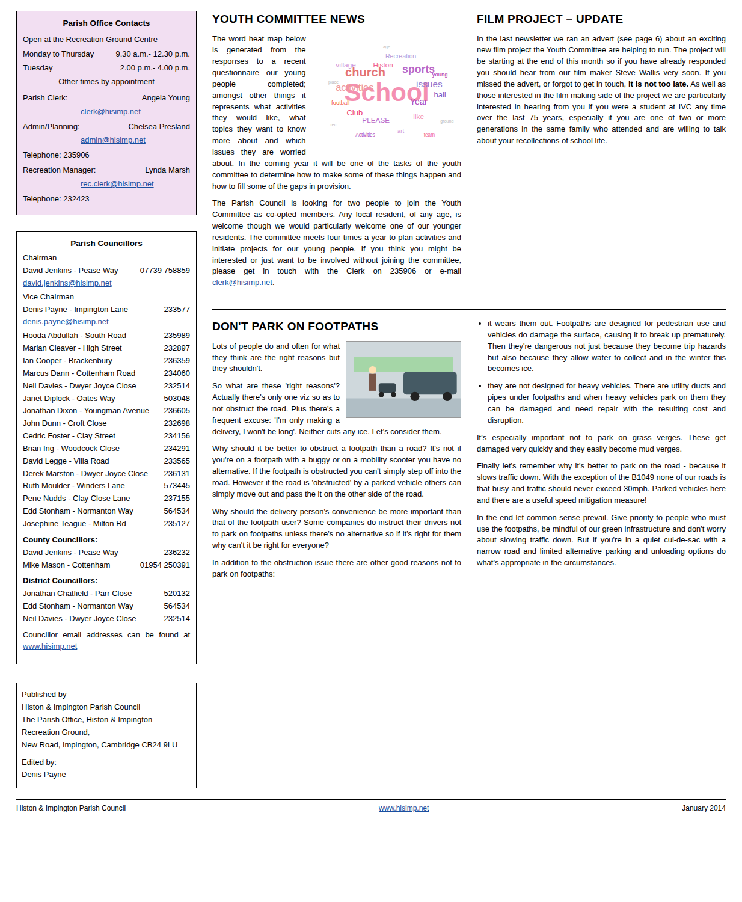Parish Office Contacts
Open at the Recreation Ground Centre
Monday to Thursday 9.30 a.m.- 12.30 p.m.
Tuesday 2.00 p.m.- 4.00 p.m.
Other times by appointment
Parish Clerk: Angela Young
clerk@hisimp.net
Admin/Planning: Chelsea Presland
admin@hisimp.net
Telephone: 235906
Recreation Manager: Lynda Marsh
rec.clerk@hisimp.net
Telephone: 232423
Parish Councillors
Chairman
David Jenkins - Pease Way 07739 758859
david.jenkins@hisimp.net
Vice Chairman
Denis Payne - Impington Lane 233577
denis.payne@hisimp.net
Hooda Abdullah - South Road 235989
Marian Cleaver - High Street 232897
Ian Cooper - Brackenbury 236359
Marcus Dann - Cottenham Road 234060
Neil Davies - Dwyer Joyce Close 232514
Janet Diplock - Oates Way 503048
Jonathan Dixon - Youngman Avenue 236605
John Dunn - Croft Close 232698
Cedric Foster - Clay Street 234156
Brian Ing - Woodcock Close 234291
David Legge - Villa Road 233565
Derek Marston - Dwyer Joyce Close 236131
Ruth Moulder - Winders Lane 573445
Pene Nudds - Clay Close Lane 237155
Edd Stonham - Normanton Way 564534
Josephine Teague - Milton Rd 235127
County Councillors:
David Jenkins - Pease Way 236232
Mike Mason - Cottenham 01954 250391
District Councillors:
Jonathan Chatfield - Parr Close 520132
Edd Stonham - Normanton Way 564534
Neil Davies - Dwyer Joyce Close 232514
Councillor email addresses can be found at www.hisimp.net
Published by
Histon & Impington Parish Council
The Parish Office, Histon & Impington
Recreation Ground,
New Road, Impington, Cambridge CB24 9LU
Edited by:
Denis Payne
Youth Committee News
The word heat map below is generated from the responses to a recent questionnaire our young people completed; amongst other things it represents what activities they would like, what topics they want to know more about and which issues they are worried about. In the coming year it will be one of the tasks of the youth committee to determine how to make some of these things happen and how to fill some of the gaps in provision.
The Parish Council is looking for two people to join the Youth Committee as co-opted members. Any local resident, of any age, is welcome though we would particularly welcome one of our younger residents. The committee meets four times a year to plan activities and initiate projects for our young people. If you think you might be interested or just want to be involved without joining the committee, please get in touch with the Clerk on 235906 or e-mail clerk@hisimp.net.
Film Project – Update
In the last newsletter we ran an advert (see page 6) about an exciting new film project the Youth Committee are helping to run. The project will be starting at the end of this month so if you have already responded you should hear from our film maker Steve Wallis very soon. If you missed the advert, or forgot to get in touch, it is not too late. As well as those interested in the film making side of the project we are particularly interested in hearing from you if you were a student at IVC any time over the last 75 years, especially if you are one of two or more generations in the same family who attended and are willing to talk about your recollections of school life.
Don't Park on Footpaths
Lots of people do and often for what they think are the right reasons but they shouldn't.
So what are these 'right reasons'? Actually there's only one viz so as to not obstruct the road. Plus there's a frequent excuse: 'I'm only making a delivery, I won't be long'. Neither cuts any ice. Let's consider them.
Why should it be better to obstruct a footpath than a road? It's not if you're on a footpath with a buggy or on a mobility scooter you have no alternative. If the footpath is obstructed you can't simply step off into the road. However if the road is 'obstructed' by a parked vehicle others can simply move out and pass the it on the other side of the road.
Why should the delivery person's convenience be more important than that of the footpath user? Some companies do instruct their drivers not to park on footpaths unless there's no alternative so if it's right for them why can't it be right for everyone?
In addition to the obstruction issue there are other good reasons not to park on footpaths:
it wears them out. Footpaths are designed for pedestrian use and vehicles do damage the surface, causing it to break up prematurely. Then they're dangerous not just because they become trip hazards but also because they allow water to collect and in the winter this becomes ice.
they are not designed for heavy vehicles. There are utility ducts and pipes under footpaths and when heavy vehicles park on them they can be damaged and need repair with the resulting cost and disruption.
It's especially important not to park on grass verges. These get damaged very quickly and they easily become mud verges.
Finally let's remember why it's better to park on the road - because it slows traffic down. With the exception of the B1049 none of our roads is that busy and traffic should never exceed 30mph. Parked vehicles here and there are a useful speed mitigation measure!
In the end let common sense prevail. Give priority to people who must use the footpaths, be mindful of our green infrastructure and don't worry about slowing traffic down. But if you're in a quiet cul-de-sac with a narrow road and limited alternative parking and unloading options do what's appropriate in the circumstances.
Histon & Impington Parish Council www.hisimp.net January 2014